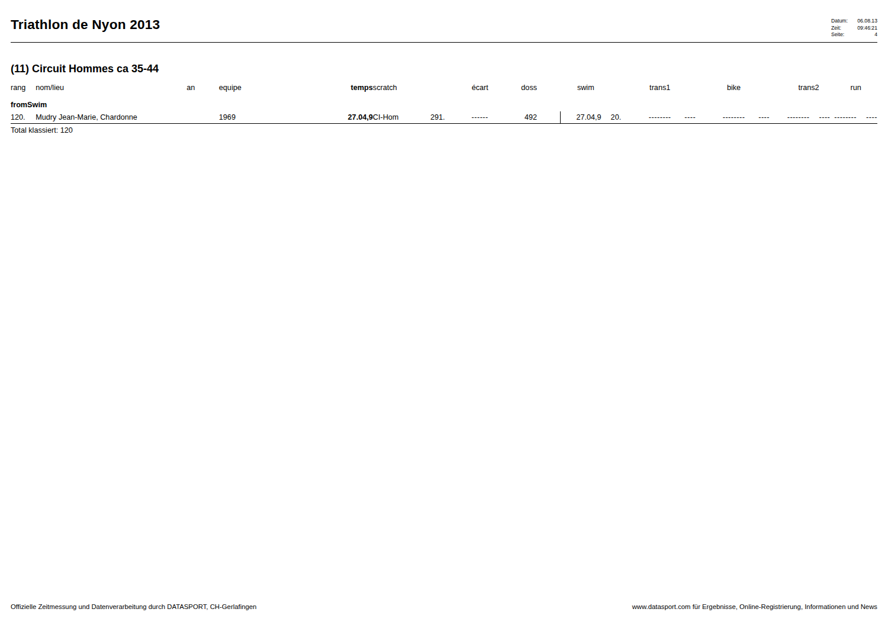Triathlon de Nyon 2013
Datum: 06.08.13
Zeit: 09:46:21
Seite: 4
(11) Circuit Hommes ca 35-44
| rang | nom/lieu | an | equipe | temps | scratch | | écart | doss | | swim | | trans1 | | bike | | trans2 | run |
| --- | --- | --- | --- | --- | --- | --- | --- | --- | --- | --- | --- | --- | --- | --- | --- | --- | --- |
| fromSwim |
| 120. | Mudry Jean-Marie, Chardonne | | 1969 | 27.04,9 | CI-Hom | 291. | ------ | 492 | | 27.04,9 | 20. | -------- | ---- | -------- | ---- | -------- ---- | -------- ---- |
Total klassiert: 120
Offizielle Zeitmessung und Datenverarbeitung durch DATASPORT, CH-Gerlafingen
www.datasport.com für Ergebnisse, Online-Registrierung, Informationen und News